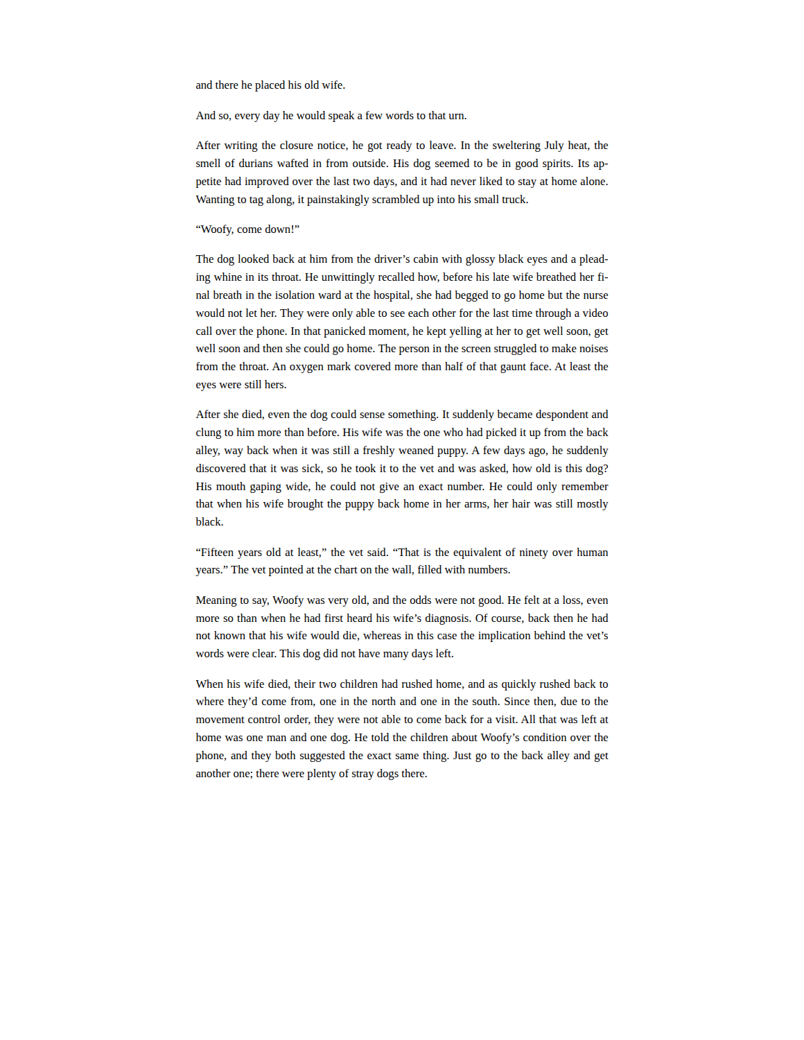and there he placed his old wife.
And so, every day he would speak a few words to that urn.
After writing the closure notice, he got ready to leave. In the sweltering July heat, the smell of durians wafted in from outside. His dog seemed to be in good spirits. Its appetite had improved over the last two days, and it had never liked to stay at home alone. Wanting to tag along, it painstakingly scrambled up into his small truck.
“Woofy, come down!”
The dog looked back at him from the driver’s cabin with glossy black eyes and a pleading whine in its throat. He unwittingly recalled how, before his late wife breathed her final breath in the isolation ward at the hospital, she had begged to go home but the nurse would not let her. They were only able to see each other for the last time through a video call over the phone. In that panicked moment, he kept yelling at her to get well soon, get well soon and then she could go home. The person in the screen struggled to make noises from the throat. An oxygen mark covered more than half of that gaunt face. At least the eyes were still hers.
After she died, even the dog could sense something. It suddenly became despondent and clung to him more than before. His wife was the one who had picked it up from the back alley, way back when it was still a freshly weaned puppy. A few days ago, he suddenly discovered that it was sick, so he took it to the vet and was asked, how old is this dog? His mouth gaping wide, he could not give an exact number. He could only remember that when his wife brought the puppy back home in her arms, her hair was still mostly black.
“Fifteen years old at least,” the vet said. “That is the equivalent of ninety over human years.” The vet pointed at the chart on the wall, filled with numbers.
Meaning to say, Woofy was very old, and the odds were not good. He felt at a loss, even more so than when he had first heard his wife’s diagnosis. Of course, back then he had not known that his wife would die, whereas in this case the implication behind the vet’s words were clear. This dog did not have many days left.
When his wife died, their two children had rushed home, and as quickly rushed back to where they’d come from, one in the north and one in the south. Since then, due to the movement control order, they were not able to come back for a visit. All that was left at home was one man and one dog. He told the children about Woofy’s condition over the phone, and they both suggested the exact same thing. Just go to the back alley and get another one; there were plenty of stray dogs there.